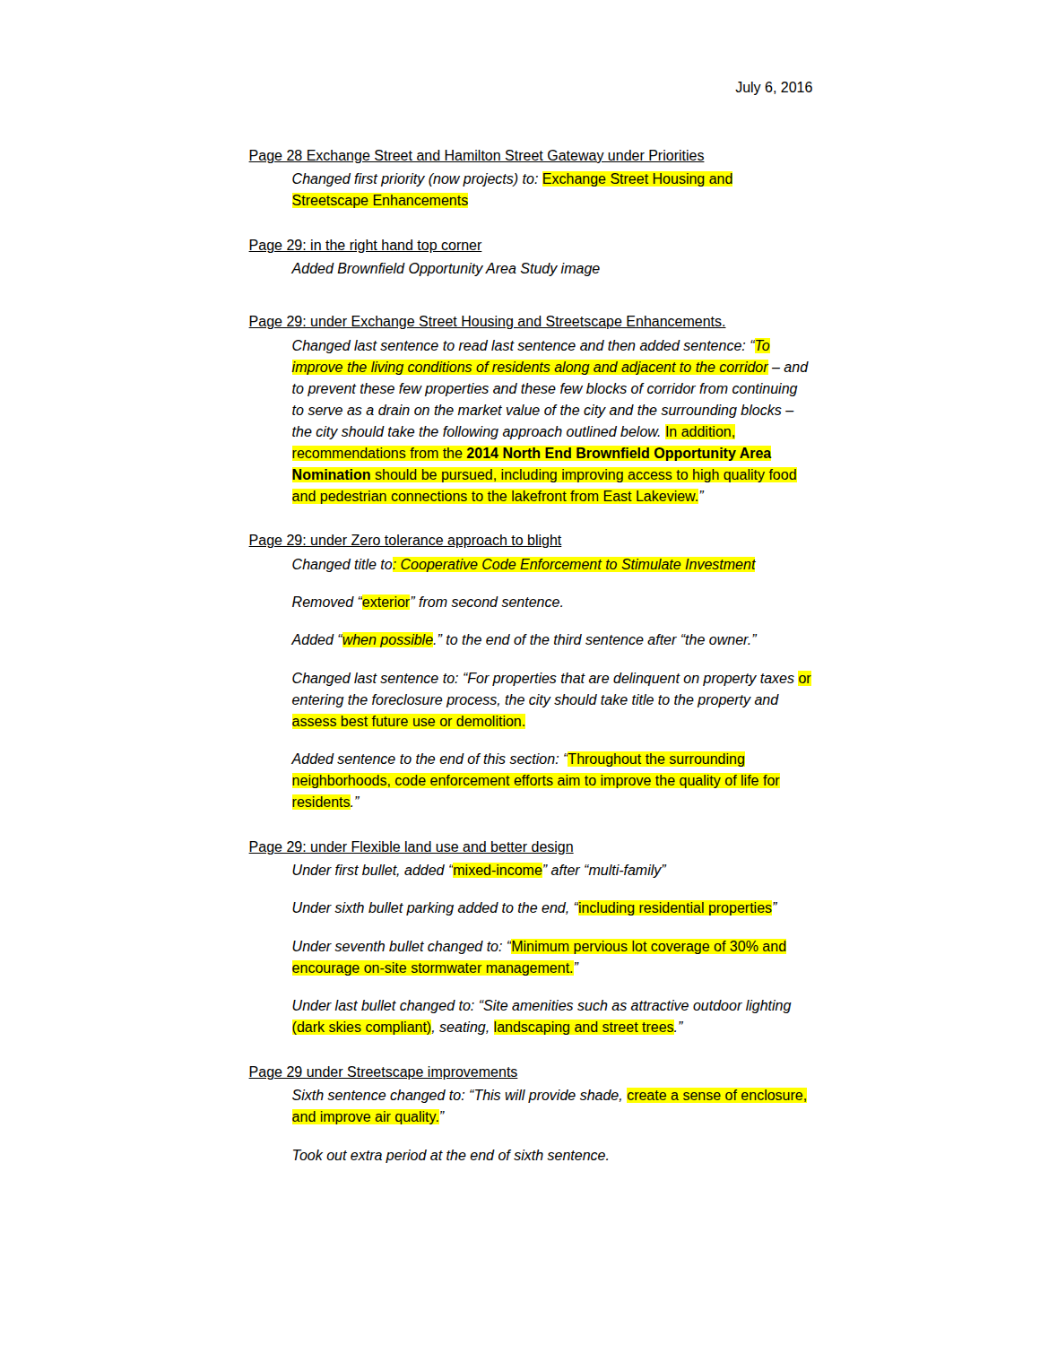July 6, 2016
Page 28 Exchange Street and Hamilton Street Gateway under Priorities
Changed first priority (now projects) to: Exchange Street Housing and Streetscape Enhancements
Page 29: in the right hand top corner
Added Brownfield Opportunity Area Study image
Page 29: under Exchange Street Housing and Streetscape Enhancements.
Changed last sentence to read last sentence and then added sentence: “To improve the living conditions of residents along and adjacent to the corridor – and to prevent these few properties and these few blocks of corridor from continuing to serve as a drain on the market value of the city and the surrounding blocks – the city should take the following approach outlined below. In addition, recommendations from the 2014 North End Brownfield Opportunity Area Nomination should be pursued, including improving access to high quality food and pedestrian connections to the lakefront from East Lakeview.”
Page 29: under Zero tolerance approach to blight
Changed title to: Cooperative Code Enforcement to Stimulate Investment
Removed “exterior” from second sentence.
Added “when possible.” to the end of the third sentence after “the owner.”
Changed last sentence to: “For properties that are delinquent on property taxes or entering the foreclosure process, the city should take title to the property and assess best future use or demolition.
Added sentence to the end of this section: “Throughout the surrounding neighborhoods, code enforcement efforts aim to improve the quality of life for residents.”
Page 29: under Flexible land use and better design
Under first bullet, added “mixed-income” after “multi-family”
Under sixth bullet parking added to the end, “including residential properties”
Under seventh bullet changed to: “Minimum pervious lot coverage of 30% and encourage on-site stormwater management.”
Under last bullet changed to: “Site amenities such as attractive outdoor lighting (dark skies compliant), seating, landscaping and street trees.”
Page 29 under Streetscape improvements
Sixth sentence changed to: “This will provide shade, create a sense of enclosure, and improve air quality.”
Took out extra period at the end of sixth sentence.